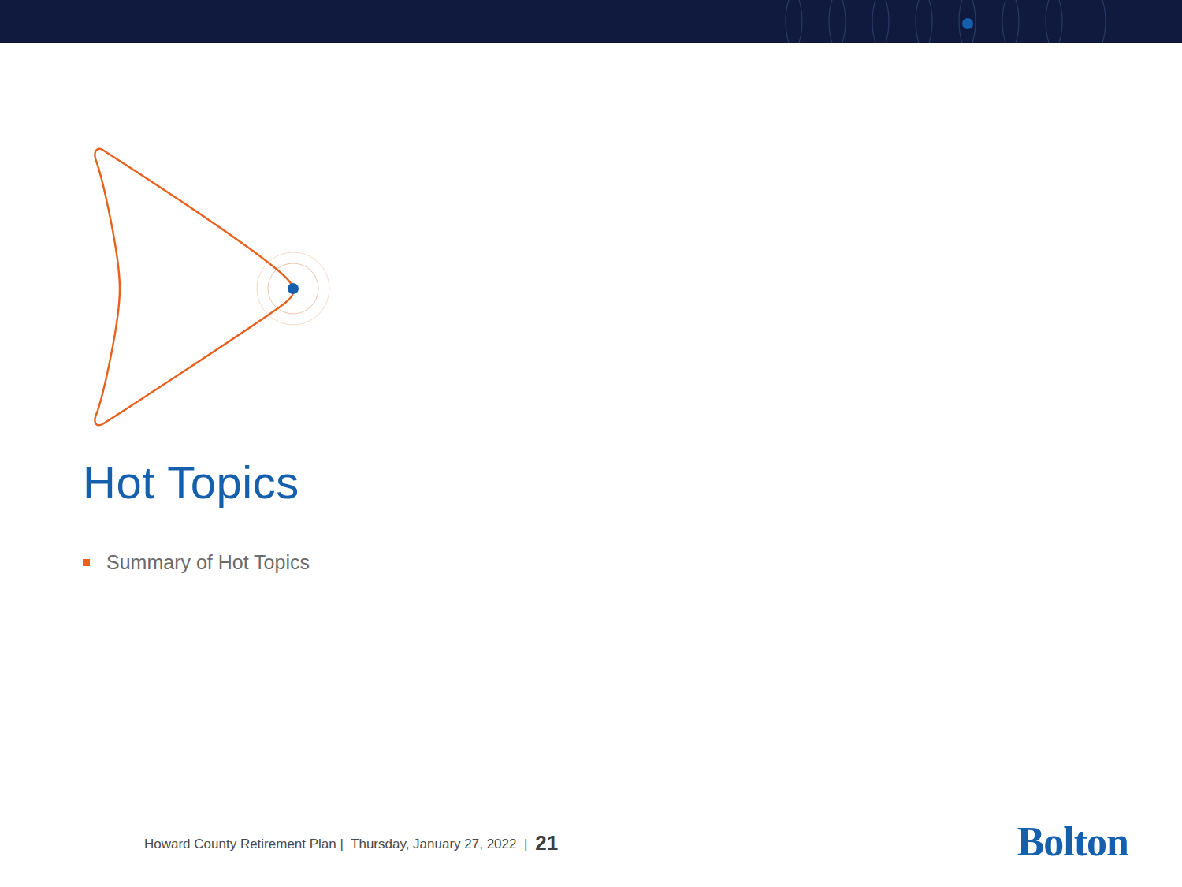Hot Topics
Summary of Hot Topics
Howard County Retirement Plan | Thursday, January 27, 2022 |21
Bolton